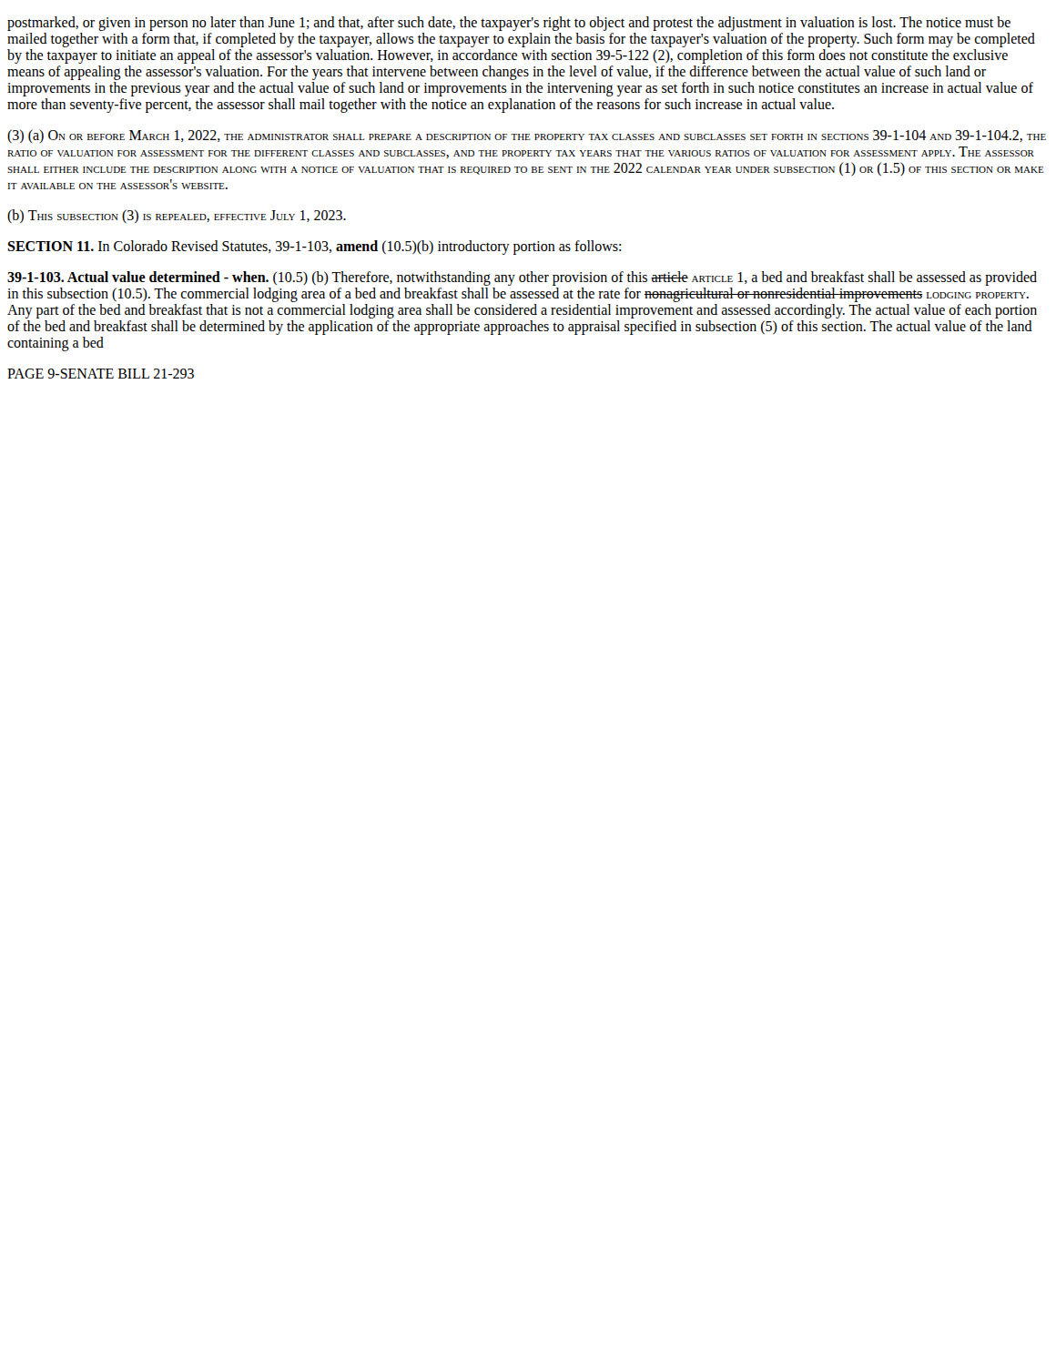postmarked, or given in person no later than June 1; and that, after such date, the taxpayer's right to object and protest the adjustment in valuation is lost. The notice must be mailed together with a form that, if completed by the taxpayer, allows the taxpayer to explain the basis for the taxpayer's valuation of the property. Such form may be completed by the taxpayer to initiate an appeal of the assessor's valuation. However, in accordance with section 39-5-122 (2), completion of this form does not constitute the exclusive means of appealing the assessor's valuation. For the years that intervene between changes in the level of value, if the difference between the actual value of such land or improvements in the previous year and the actual value of such land or improvements in the intervening year as set forth in such notice constitutes an increase in actual value of more than seventy-five percent, the assessor shall mail together with the notice an explanation of the reasons for such increase in actual value.
(3) (a) On or before March 1, 2022, the administrator shall prepare a description of the property tax classes and subclasses set forth in sections 39-1-104 and 39-1-104.2, the ratio of valuation for assessment for the different classes and subclasses, and the property tax years that the various ratios of valuation for assessment apply. The assessor shall either include the description along with a notice of valuation that is required to be sent in the 2022 calendar year under subsection (1) or (1.5) of this section or make it available on the assessor's website.
(b) This subsection (3) is repealed, effective July 1, 2023.
SECTION 11. In Colorado Revised Statutes, 39-1-103, amend (10.5)(b) introductory portion as follows:
39-1-103. Actual value determined - when. (10.5) (b) Therefore, notwithstanding any other provision of this article article 1, a bed and breakfast shall be assessed as provided in this subsection (10.5). The commercial lodging area of a bed and breakfast shall be assessed at the rate for nonagricultural or nonresidential improvements lodging property. Any part of the bed and breakfast that is not a commercial lodging area shall be considered a residential improvement and assessed accordingly. The actual value of each portion of the bed and breakfast shall be determined by the application of the appropriate approaches to appraisal specified in subsection (5) of this section. The actual value of the land containing a bed
PAGE 9-SENATE BILL 21-293